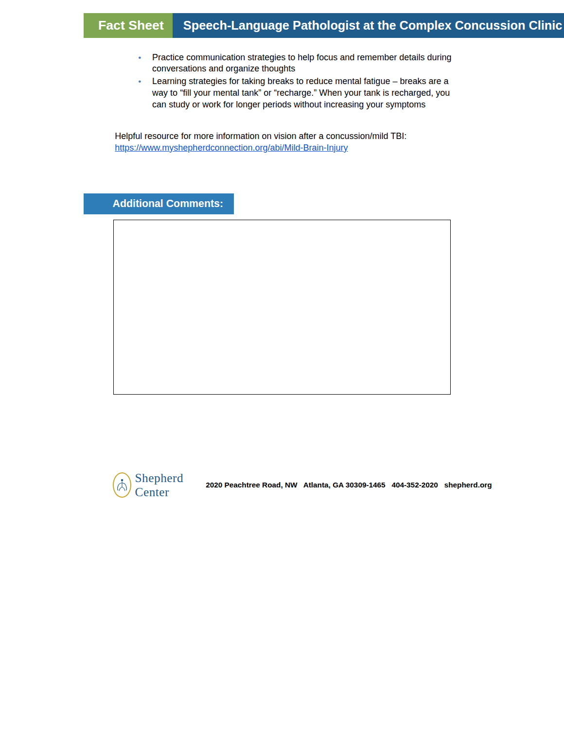Fact Sheet
Speech-Language Pathologist at the Complex Concussion Clinic
Practice communication strategies to help focus and remember details during conversations and organize thoughts
Learning strategies for taking breaks to reduce mental fatigue – breaks are a way to “fill your mental tank” or “recharge.” When your tank is recharged, you can study or work for longer periods without increasing your symptoms
Helpful resource for more information on vision after a concussion/mild TBI:
https://www.myshepherdconnection.org/abi/Mild-Brain-Injury
Additional Comments:
Shepherd Center
2020 Peachtree Road, NW Atlanta, GA 30309-1465 404-352-2020 shepherd.org